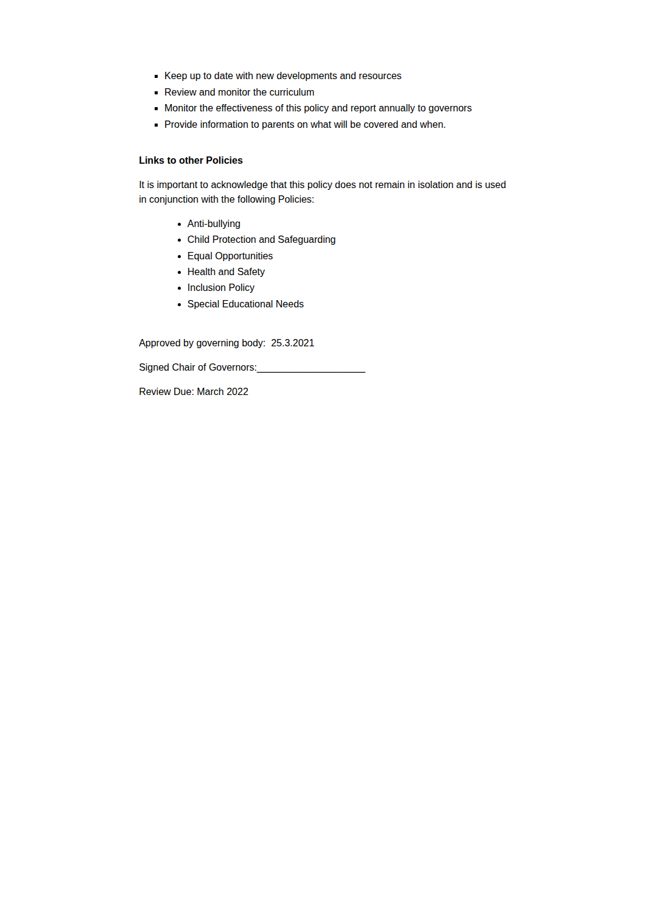Keep up to date with new developments and resources
Review and monitor the curriculum
Monitor the effectiveness of this policy and report annually to governors
Provide information to parents on what will be covered and when.
Links to other Policies
It is important to acknowledge that this policy does not remain in isolation and is used in conjunction with the following Policies:
Anti-bullying
Child Protection and Safeguarding
Equal Opportunities
Health and Safety
Inclusion Policy
Special Educational Needs
Approved by governing body: 25.3.2021
Signed Chair of Governors:____________________
Review Due: March 2022